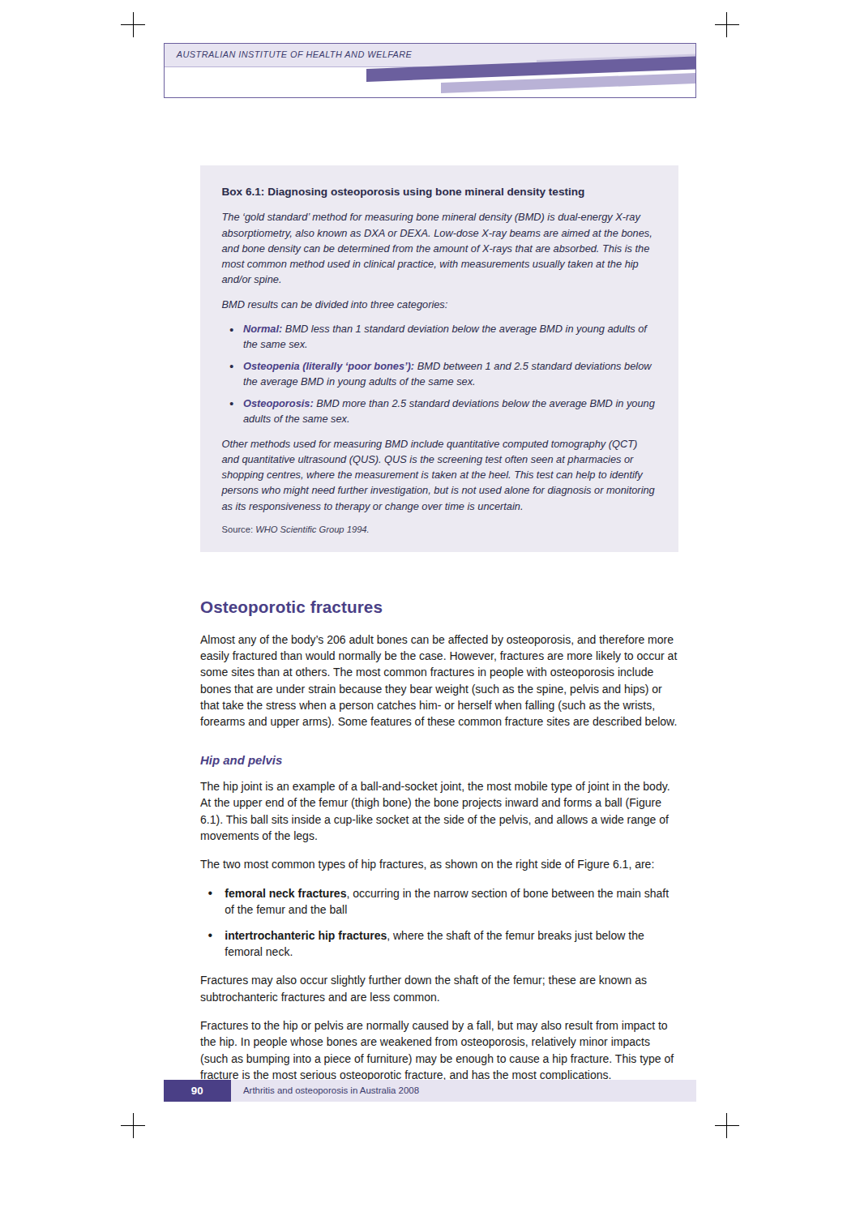Australian Institute of Health and Welfare
Box 6.1: Diagnosing osteoporosis using bone mineral density testing
The ‘gold standard’ method for measuring bone mineral density (BMD) is dual-energy X-ray absorptiometry, also known as DXA or DEXA. Low-dose X-ray beams are aimed at the bones, and bone density can be determined from the amount of X-rays that are absorbed. This is the most common method used in clinical practice, with measurements usually taken at the hip and/or spine.
BMD results can be divided into three categories:
Normal: BMD less than 1 standard deviation below the average BMD in young adults of the same sex.
Osteopenia (literally ‘poor bones’): BMD between 1 and 2.5 standard deviations below the average BMD in young adults of the same sex.
Osteoporosis: BMD more than 2.5 standard deviations below the average BMD in young adults of the same sex.
Other methods used for measuring BMD include quantitative computed tomography (QCT) and quantitative ultrasound (QUS). QUS is the screening test often seen at pharmacies or shopping centres, where the measurement is taken at the heel. This test can help to identify persons who might need further investigation, but is not used alone for diagnosis or monitoring as its responsiveness to therapy or change over time is uncertain.
Source: WHO Scientific Group 1994.
Osteoporotic fractures
Almost any of the body’s 206 adult bones can be affected by osteoporosis, and therefore more easily fractured than would normally be the case. However, fractures are more likely to occur at some sites than at others. The most common fractures in people with osteoporosis include bones that are under strain because they bear weight (such as the spine, pelvis and hips) or that take the stress when a person catches him- or herself when falling (such as the wrists, forearms and upper arms). Some features of these common fracture sites are described below.
Hip and pelvis
The hip joint is an example of a ball-and-socket joint, the most mobile type of joint in the body. At the upper end of the femur (thigh bone) the bone projects inward and forms a ball (Figure 6.1). This ball sits inside a cup-like socket at the side of the pelvis, and allows a wide range of movements of the legs.
The two most common types of hip fractures, as shown on the right side of Figure 6.1, are:
femoral neck fractures, occurring in the narrow section of bone between the main shaft of the femur and the ball
intertrochanteric hip fractures, where the shaft of the femur breaks just below the femoral neck.
Fractures may also occur slightly further down the shaft of the femur; these are known as subtrochanteric fractures and are less common.
Fractures to the hip or pelvis are normally caused by a fall, but may also result from impact to the hip. In people whose bones are weakened from osteoporosis, relatively minor impacts (such as bumping into a piece of furniture) may be enough to cause a hip fracture. This type of fracture is the most serious osteoporotic fracture, and has the most complications.
90
Arthritis and osteoporosis in Australia 2008